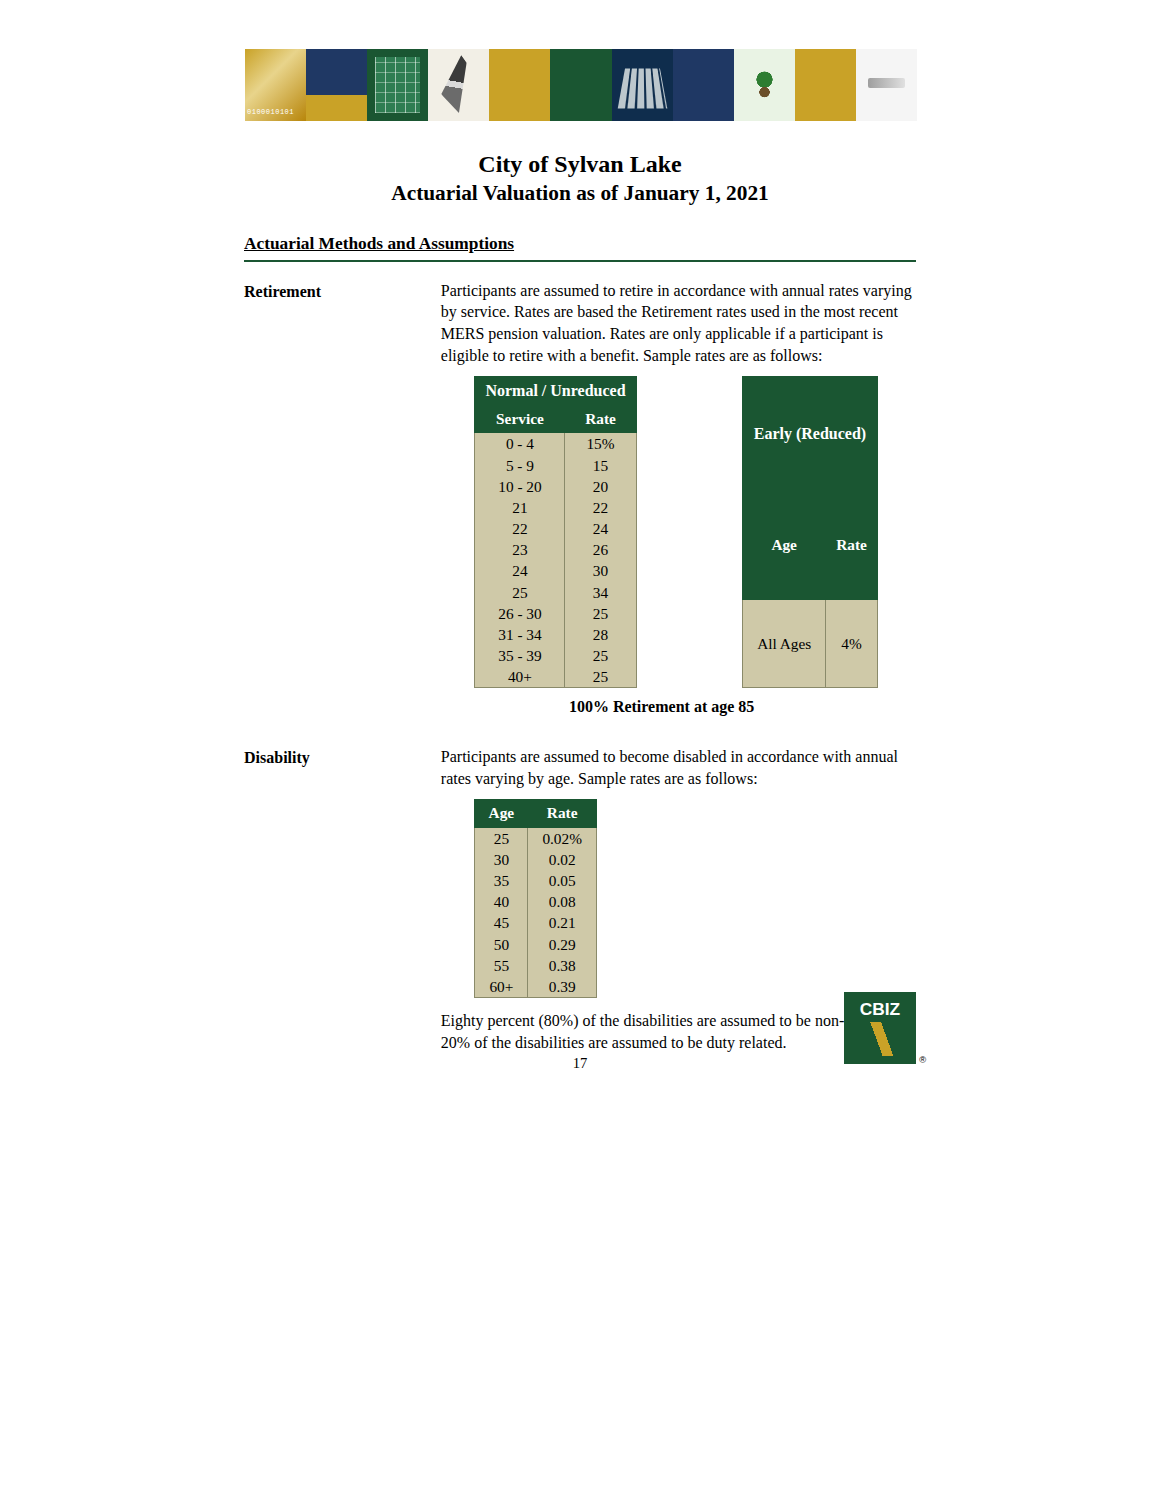City of Sylvan Lake
Actuarial Valuation as of January 1, 2021
Actuarial Methods and Assumptions
Retirement
Participants are assumed to retire in accordance with annual rates varying by service. Rates are based the Retirement rates used in the most recent MERS pension valuation. Rates are only applicable if a participant is eligible to retire with a benefit. Sample rates are as follows:
| Normal / Unreduced |
| --- |
| Service | Rate |
| 0 - 4 | 15% |
| 5 - 9 | 15 |
| 10 - 20 | 20 |
| 21 | 22 |
| 22 | 24 |
| 23 | 26 |
| 24 | 30 |
| 25 | 34 |
| 26 - 30 | 25 |
| 31 - 34 | 28 |
| 35 - 39 | 25 |
| 40+ | 25 |
| Early (Reduced) |
| --- |
| Age | Rate |
| All Ages | 4% |
100% Retirement at age 85
Disability
Participants are assumed to become disabled in accordance with annual rates varying by age. Sample rates are as follows:
| Age | Rate |
| --- | --- |
| 25 | 0.02% |
| 30 | 0.02 |
| 35 | 0.05 |
| 40 | 0.08 |
| 45 | 0.21 |
| 50 | 0.29 |
| 55 | 0.38 |
| 60+ | 0.39 |
Eighty percent (80%) of the disabilities are assumed to be non-duty and 20% of the disabilities are assumed to be duty related.
CBIZ
®
17